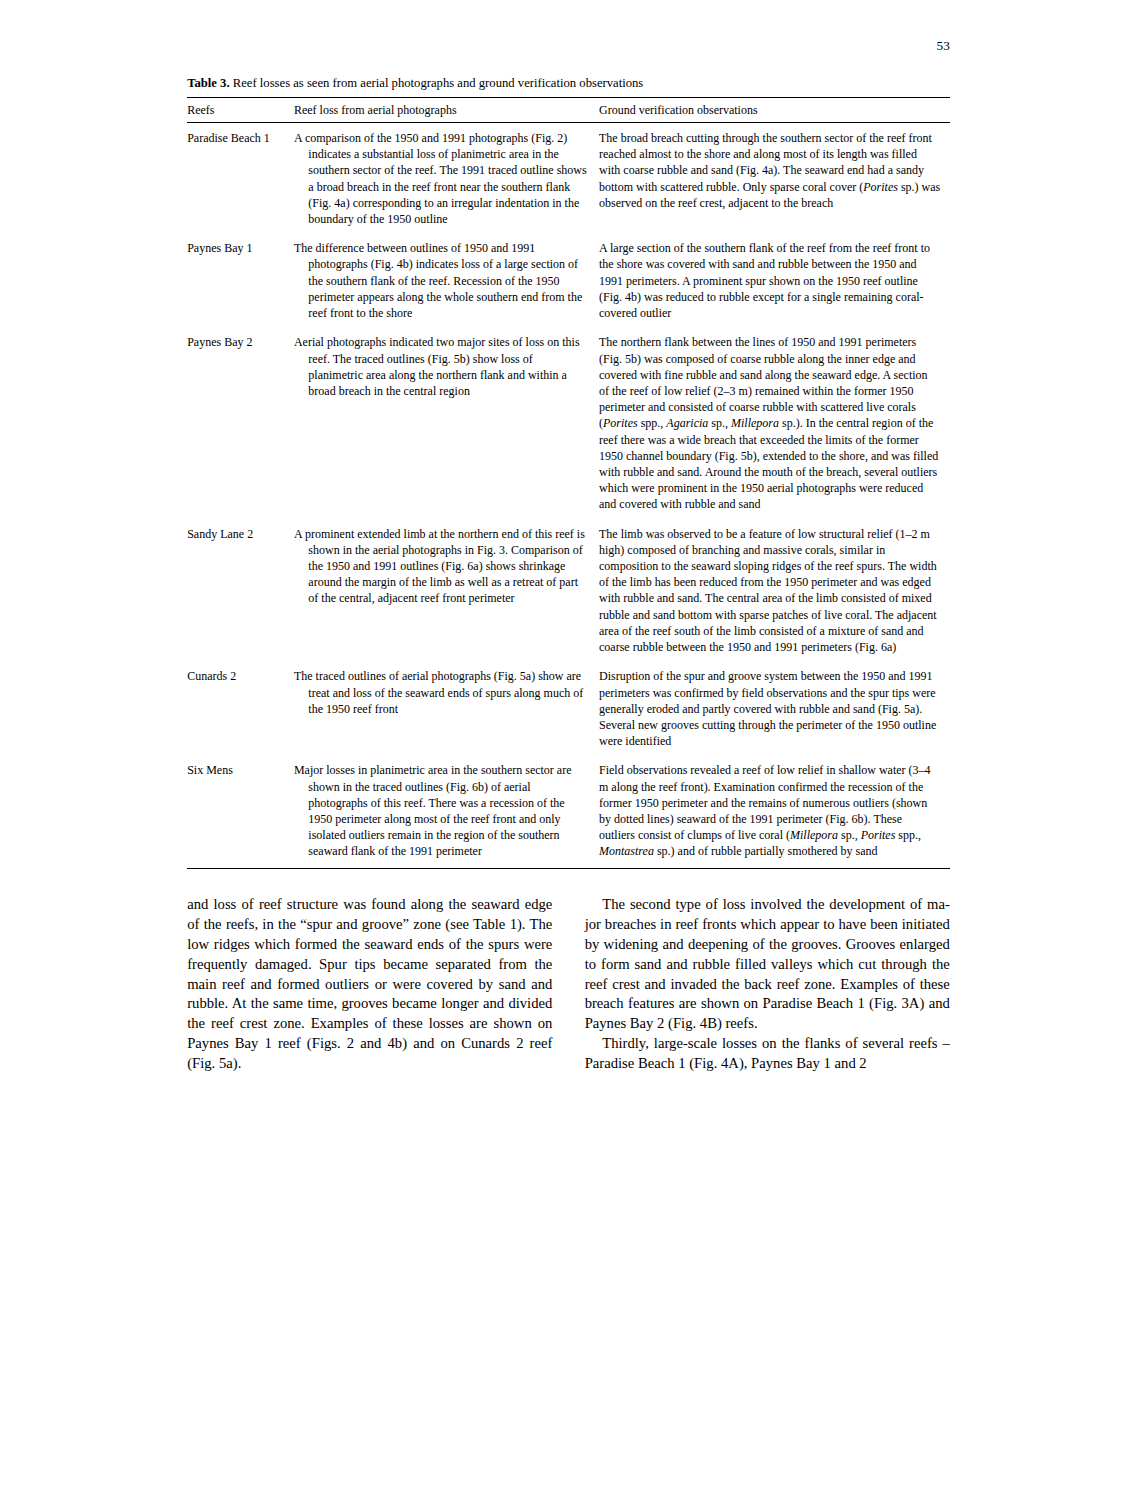53
Table 3. Reef losses as seen from aerial photographs and ground verification observations
| Reefs | Reef loss from aerial photographs | Ground verification observations |
| --- | --- | --- |
| Paradise Beach 1 | A comparison of the 1950 and 1991 photographs (Fig. 2) indicates a substantial loss of planimetric area in the southern sector of the reef. The 1991 traced outline shows a broad breach in the reef front near the southern flank (Fig. 4a) corresponding to an irregular indentation in the boundary of the 1950 outline | The broad breach cutting through the southern sector of the reef front reached almost to the shore and along most of its length was filled with coarse rubble and sand (Fig. 4a). The seaward end had a sandy bottom with scattered rubble. Only sparse coral cover ( Porites sp.) was observed on the reef crest, adjacent to the breach |
| Paynes Bay 1 | The difference between outlines of 1950 and 1991 photographs (Fig. 4b) indicates loss of a large section of the southern flank of the reef. Recession of the 1950 perimeter appears along the whole southern end from the reef front to the shore | A large section of the southern flank of the reef from the reef front to the shore was covered with sand and rubble between the 1950 and 1991 perimeters. A prominent spur shown on the 1950 reef outline (Fig. 4b) was reduced to rubble except for a single remaining coral-covered outlier |
| Paynes Bay 2 | Aerial photographs indicated two major sites of loss on this reef. The traced outlines (Fig. 5b) show loss of planimetric area along the northern flank and within a broad breach in the central region | The northern flank between the lines of 1950 and 1991 perimeters (Fig. 5b) was composed of coarse rubble along the inner edge and covered with fine rubble and sand along the seaward edge. A section of the reef of low relief (2–3 m) remained within the former 1950 perimeter and consisted of coarse rubble with scattered live corals ( Porites spp., Agaricia sp., Millepora sp.). In the central region of the reef there was a wide breach that exceeded the limits of the former 1950 channel boundary (Fig. 5b), extended to the shore, and was filled with rubble and sand. Around the mouth of the breach, several outliers which were prominent in the 1950 aerial photographs were reduced and covered with rubble and sand |
| Sandy Lane 2 | A prominent extended limb at the northern end of this reef is shown in the aerial photographs in Fig. 3. Comparison of the 1950 and 1991 outlines (Fig. 6a) shows shrinkage around the margin of the limb as well as a retreat of part of the central, adjacent reef front perimeter | The limb was observed to be a feature of low structural relief (1–2 m high) composed of branching and massive corals, similar in composition to the seaward sloping ridges of the reef spurs. The width of the limb has been reduced from the 1950 perimeter and was edged with rubble and sand. The central area of the limb consisted of mixed rubble and sand bottom with sparse patches of live coral. The adjacent area of the reef south of the limb consisted of a mixture of sand and coarse rubble between the 1950 and 1991 perimeters (Fig. 6a) |
| Cunards 2 | The traced outlines of aerial photographs (Fig. 5a) show are treat and loss of the seaward ends of spurs along much of the 1950 reef front | Disruption of the spur and groove system between the 1950 and 1991 perimeters was confirmed by field observations and the spur tips were generally eroded and partly covered with rubble and sand (Fig. 5a). Several new grooves cutting through the perimeter of the 1950 outline were identified |
| Six Mens | Major losses in planimetric area in the southern sector are shown in the traced outlines (Fig. 6b) of aerial photographs of this reef. There was a recession of the 1950 perimeter along most of the reef front and only isolated outliers remain in the region of the southern seaward flank of the 1991 perimeter | Field observations revealed a reef of low relief in shallow water (3–4 m along the reef front). Examination confirmed the recession of the former 1950 perimeter and the remains of numerous outliers (shown by dotted lines) seaward of the 1991 perimeter (Fig. 6b). These outliers consist of clumps of live coral ( Millepora sp., Porites spp., Montastrea sp.) and of rubble partially smothered by sand |
and loss of reef structure was found along the seaward edge of the reefs, in the “spur and groove” zone (see Table 1). The low ridges which formed the seaward ends of the spurs were frequently damaged. Spur tips became separated from the main reef and formed outliers or were covered by sand and rubble. At the same time, grooves became longer and divided the reef crest zone. Examples of these losses are shown on Paynes Bay 1 reef (Figs. 2 and 4b) and on Cunards 2 reef (Fig. 5a).
The second type of loss involved the development of major breaches in reef fronts which appear to have been initiated by widening and deepening of the grooves. Grooves enlarged to form sand and rubble filled valleys which cut through the reef crest and invaded the back reef zone. Examples of these breach features are shown on Paradise Beach 1 (Fig. 3A) and Paynes Bay 2 (Fig. 4B) reefs.
Thirdly, large-scale losses on the flanks of several reefs – Paradise Beach 1 (Fig. 4A), Paynes Bay 1 and 2